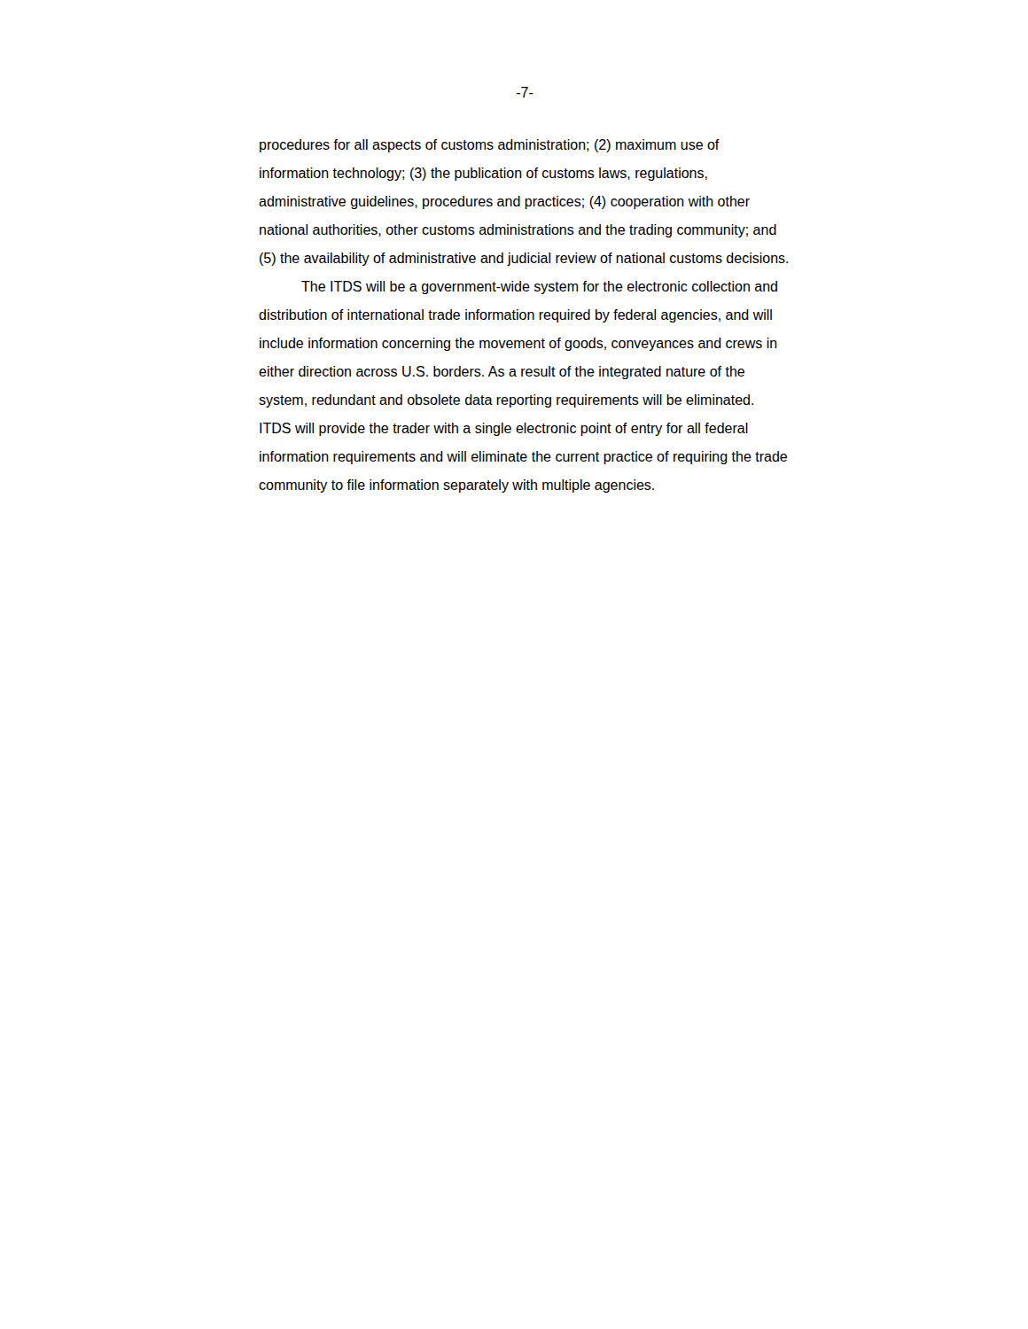-7-
procedures for all aspects of customs administration; (2) maximum use of information technology; (3) the publication of customs laws, regulations, administrative guidelines, procedures and practices; (4) cooperation with other national authorities, other customs administrations and the trading community; and (5) the availability of administrative and judicial review of national customs decisions.
The ITDS will be a government-wide system for the electronic collection and distribution of international trade information required by federal agencies, and will include information concerning the movement of goods, conveyances and crews in either direction across U.S. borders. As a result of the integrated nature of the system, redundant and obsolete data reporting requirements will be eliminated. ITDS will provide the trader with a single electronic point of entry for all federal information requirements and will eliminate the current practice of requiring the trade community to file information separately with multiple agencies.